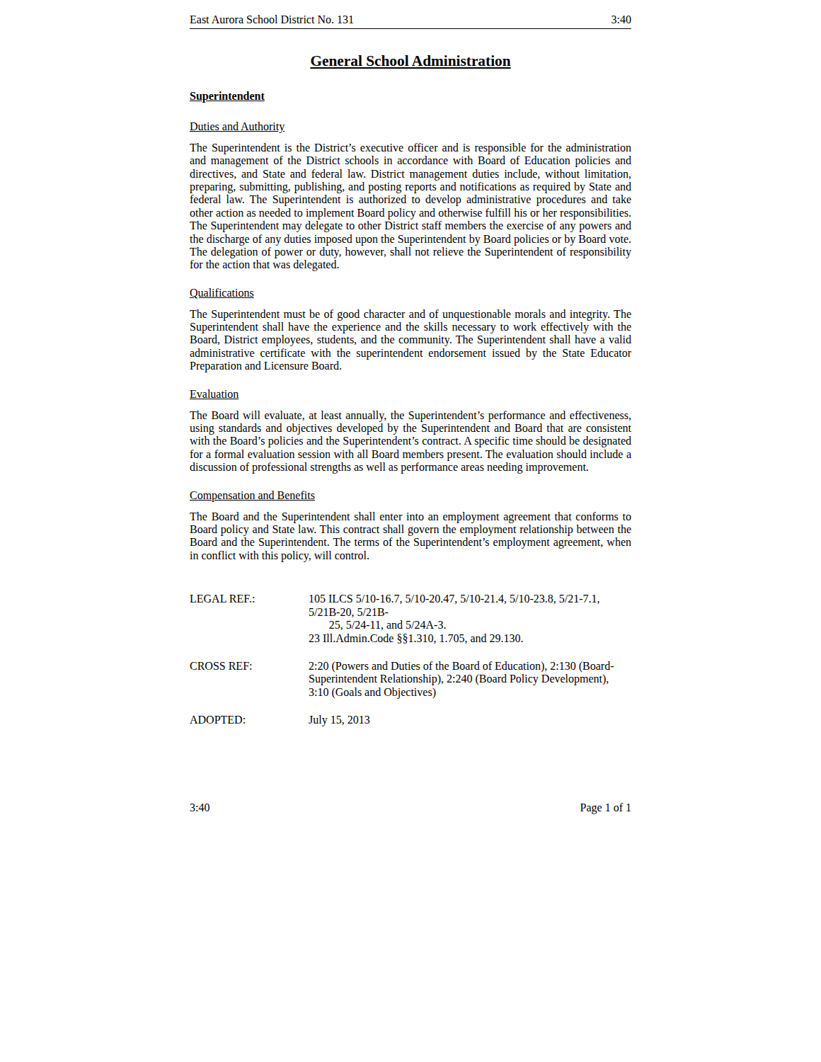East Aurora School District No. 131 3:40
General School Administration
Superintendent
Duties and Authority
The Superintendent is the District’s executive officer and is responsible for the administration and management of the District schools in accordance with Board of Education policies and directives, and State and federal law. District management duties include, without limitation, preparing, submitting, publishing, and posting reports and notifications as required by State and federal law. The Superintendent is authorized to develop administrative procedures and take other action as needed to implement Board policy and otherwise fulfill his or her responsibilities. The Superintendent may delegate to other District staff members the exercise of any powers and the discharge of any duties imposed upon the Superintendent by Board policies or by Board vote. The delegation of power or duty, however, shall not relieve the Superintendent of responsibility for the action that was delegated.
Qualifications
The Superintendent must be of good character and of unquestionable morals and integrity. The Superintendent shall have the experience and the skills necessary to work effectively with the Board, District employees, students, and the community. The Superintendent shall have a valid administrative certificate with the superintendent endorsement issued by the State Educator Preparation and Licensure Board.
Evaluation
The Board will evaluate, at least annually, the Superintendent’s performance and effectiveness, using standards and objectives developed by the Superintendent and Board that are consistent with the Board’s policies and the Superintendent’s contract. A specific time should be designated for a formal evaluation session with all Board members present. The evaluation should include a discussion of professional strengths as well as performance areas needing improvement.
Compensation and Benefits
The Board and the Superintendent shall enter into an employment agreement that conforms to Board policy and State law. This contract shall govern the employment relationship between the Board and the Superintendent. The terms of the Superintendent’s employment agreement, when in conflict with this policy, will control.
LEGAL REF.:
105 ILCS 5/10-16.7, 5/10-20.47, 5/10-21.4, 5/10-23.8, 5/21-7.1, 5/21B-20, 5/21B-25, 5/24-11, and 5/24A-3. 23 Ill.Admin.Code §§1.310, 1.705, and 29.130.
CROSS REF:
2:20 (Powers and Duties of the Board of Education), 2:130 (Board-Superintendent Relationship), 2:240 (Board Policy Development), 3:10 (Goals and Objectives)
ADOPTED:
July 15, 2013
3:40 Page 1 of 1